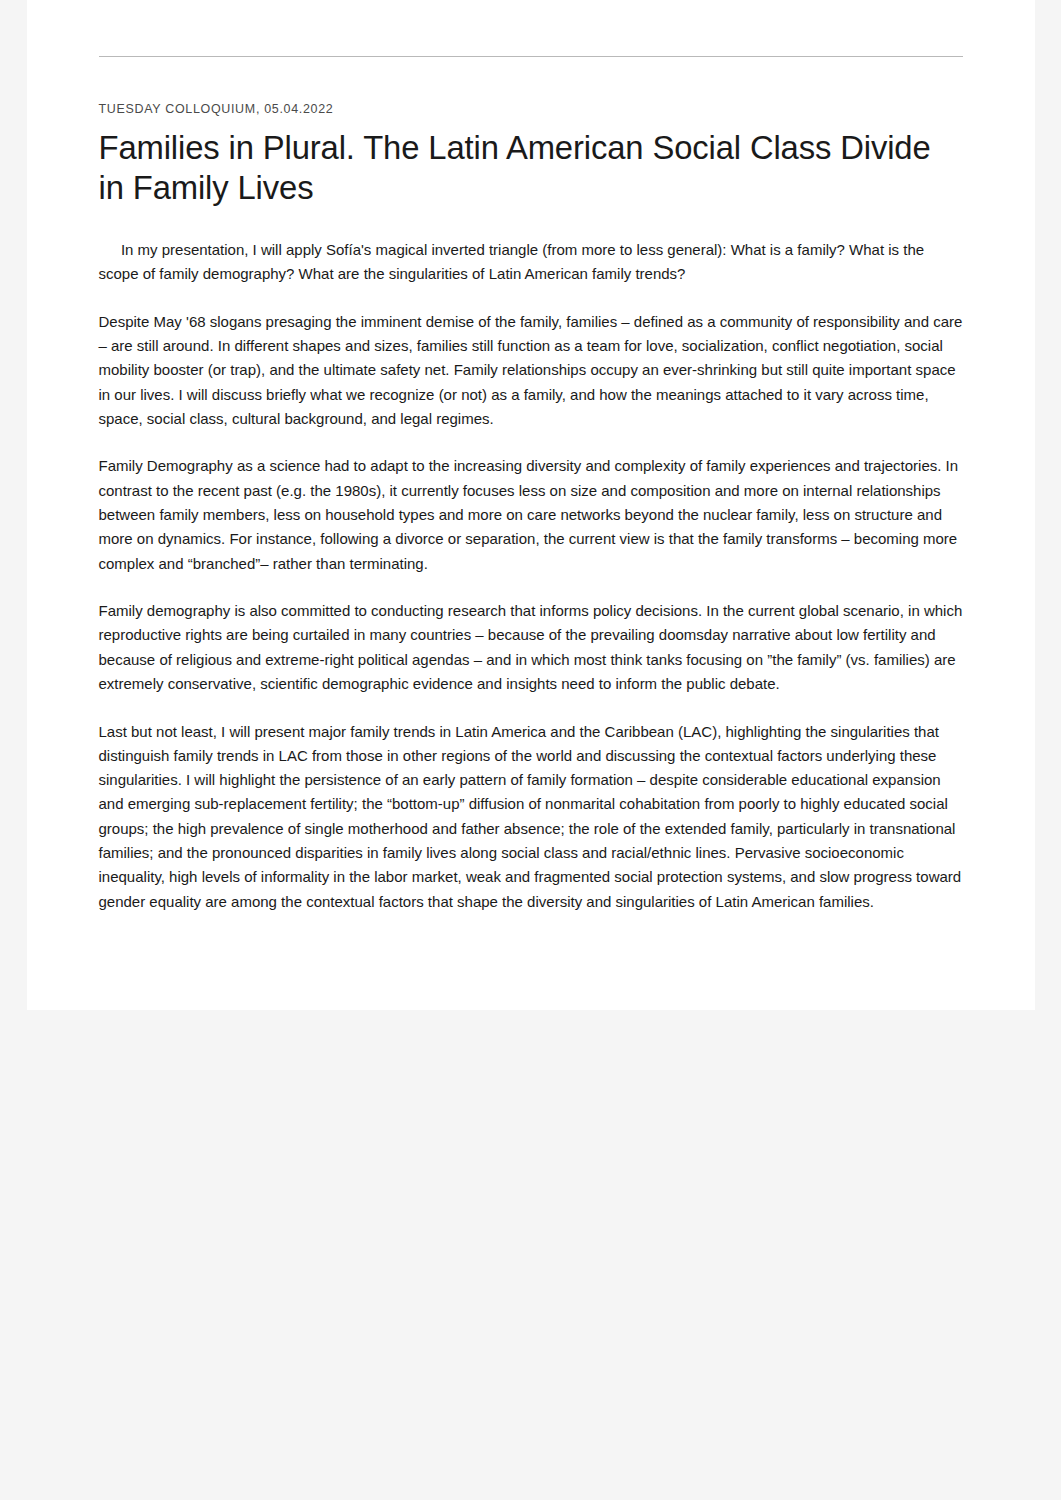Tuesday Colloquium, 05.04.2022
Families in Plural. The Latin American Social Class Divide in Family Lives
In my presentation, I will apply Sofía's magical inverted triangle (from more to less general): What is a family? What is the scope of family demography? What are the singularities of Latin American family trends?
Despite May '68 slogans presaging the imminent demise of the family, families – defined as a community of responsibility and care – are still around. In different shapes and sizes, families still function as a team for love, socialization, conflict negotiation, social mobility booster (or trap), and the ultimate safety net. Family relationships occupy an ever-shrinking but still quite important space in our lives. I will discuss briefly what we recognize (or not) as a family, and how the meanings attached to it vary across time, space, social class, cultural background, and legal regimes.
Family Demography as a science had to adapt to the increasing diversity and complexity of family experiences and trajectories. In contrast to the recent past (e.g. the 1980s), it currently focuses less on size and composition and more on internal relationships between family members, less on household types and more on care networks beyond the nuclear family, less on structure and more on dynamics. For instance, following a divorce or separation, the current view is that the family transforms – becoming more complex and “branched”– rather than terminating.
Family demography is also committed to conducting research that informs policy decisions. In the current global scenario, in which reproductive rights are being curtailed in many countries – because of the prevailing doomsday narrative about low fertility and because of religious and extreme-right political agendas – and in which most think tanks focusing on ”the family” (vs. families) are extremely conservative, scientific demographic evidence and insights need to inform the public debate.
Last but not least, I will present major family trends in Latin America and the Caribbean (LAC), highlighting the singularities that distinguish family trends in LAC from those in other regions of the world and discussing the contextual factors underlying these singularities. I will highlight the persistence of an early pattern of family formation – despite considerable educational expansion and emerging sub-replacement fertility; the “bottom-up” diffusion of nonmarital cohabitation from poorly to highly educated social groups; the high prevalence of single motherhood and father absence; the role of the extended family, particularly in transnational families; and the pronounced disparities in family lives along social class and racial/ethnic lines. Pervasive socioeconomic inequality, high levels of informality in the labor market, weak and fragmented social protection systems, and slow progress toward gender equality are among the contextual factors that shape the diversity and singularities of Latin American families.